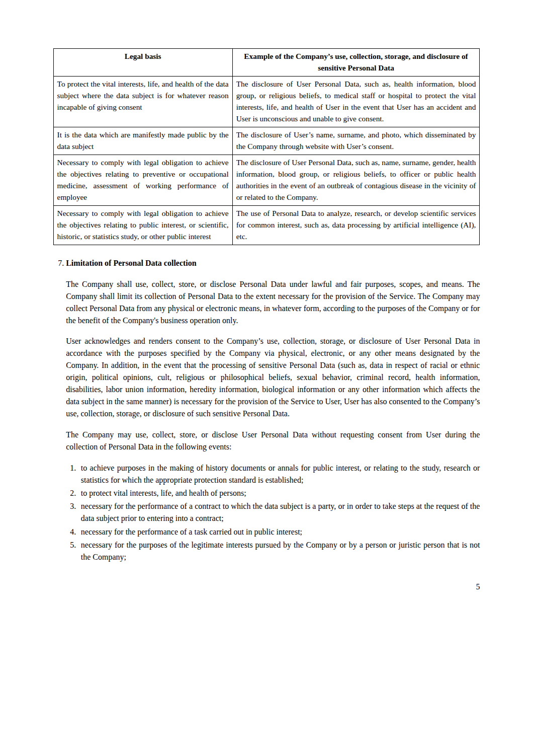| Legal basis | Example of the Company’s use, collection, storage, and disclosure of sensitive Personal Data |
| --- | --- |
| To protect the vital interests, life, and health of the data subject where the data subject is for whatever reason incapable of giving consent | The disclosure of User Personal Data, such as, health information, blood group, or religious beliefs, to medical staff or hospital to protect the vital interests, life, and health of User in the event that User has an accident and User is unconscious and unable to give consent. |
| It is the data which are manifestly made public by the data subject | The disclosure of User’s name, surname, and photo, which disseminated by the Company through website with User’s consent. |
| Necessary to comply with legal obligation to achieve the objectives relating to preventive or occupational medicine, assessment of working performance of employee | The disclosure of User Personal Data, such as, name, surname, gender, health information, blood group, or religious beliefs, to officer or public health authorities in the event of an outbreak of contagious disease in the vicinity of or related to the Company. |
| Necessary to comply with legal obligation to achieve the objectives relating to public interest, or scientific, historic, or statistics study, or other public interest | The use of Personal Data to analyze, research, or develop scientific services for common interest, such as, data processing by artificial intelligence (AI), etc. |
Limitation of Personal Data collection
The Company shall use, collect, store, or disclose Personal Data under lawful and fair purposes, scopes, and means. The Company shall limit its collection of Personal Data to the extent necessary for the provision of the Service. The Company may collect Personal Data from any physical or electronic means, in whatever form, according to the purposes of the Company or for the benefit of the Company's business operation only.
User acknowledges and renders consent to the Company’s use, collection, storage, or disclosure of User Personal Data in accordance with the purposes specified by the Company via physical, electronic, or any other means designated by the Company. In addition, in the event that the processing of sensitive Personal Data (such as, data in respect of racial or ethnic origin, political opinions, cult, religious or philosophical beliefs, sexual behavior, criminal record, health information, disabilities, labor union information, heredity information, biological information or any other information which affects the data subject in the same manner) is necessary for the provision of the Service to User, User has also consented to the Company’s use, collection, storage, or disclosure of such sensitive Personal Data.
The Company may use, collect, store, or disclose User Personal Data without requesting consent from User during the collection of Personal Data in the following events:
to achieve purposes in the making of history documents or annals for public interest, or relating to the study, research or statistics for which the appropriate protection standard is established;
to protect vital interests, life, and health of persons;
necessary for the performance of a contract to which the data subject is a party, or in order to take steps at the request of the data subject prior to entering into a contract;
necessary for the performance of a task carried out in public interest;
necessary for the purposes of the legitimate interests pursued by the Company or by a person or juristic person that is not the Company;
5